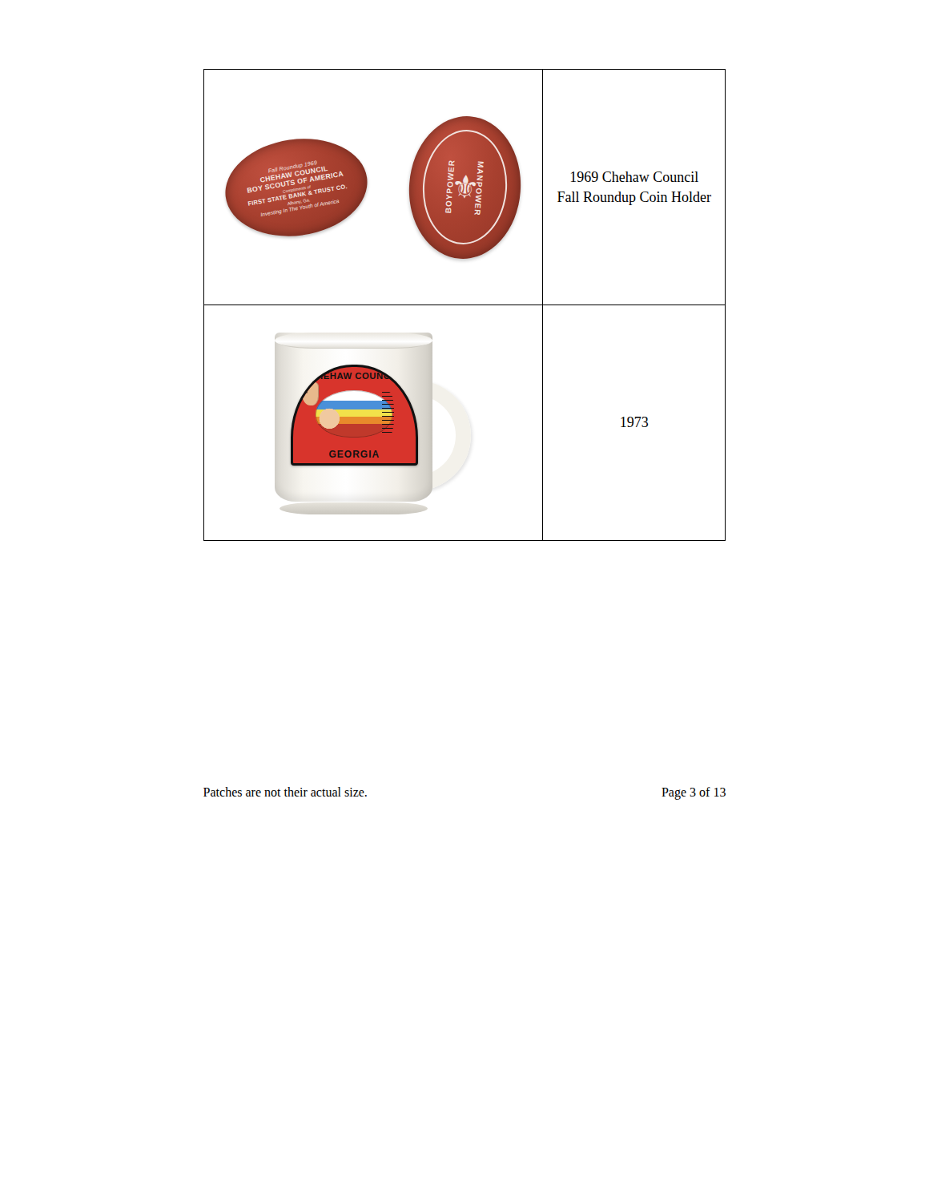| Fall Roundup 1969 CHEHAW COUNCIL BOY SCOUTS OF AMERICA Compliments of FIRST STATE BANK & TRUST CO. Albany, Ga. Investing In The Youth of America BOYPOWER ⚜ MANPOWER | 1969 Chehaw Council Fall Roundup Coin Holder |
| CHEHAW COUNCIL GEORGIA | 1973 |
Patches are not their actual size. Page 3 of 13